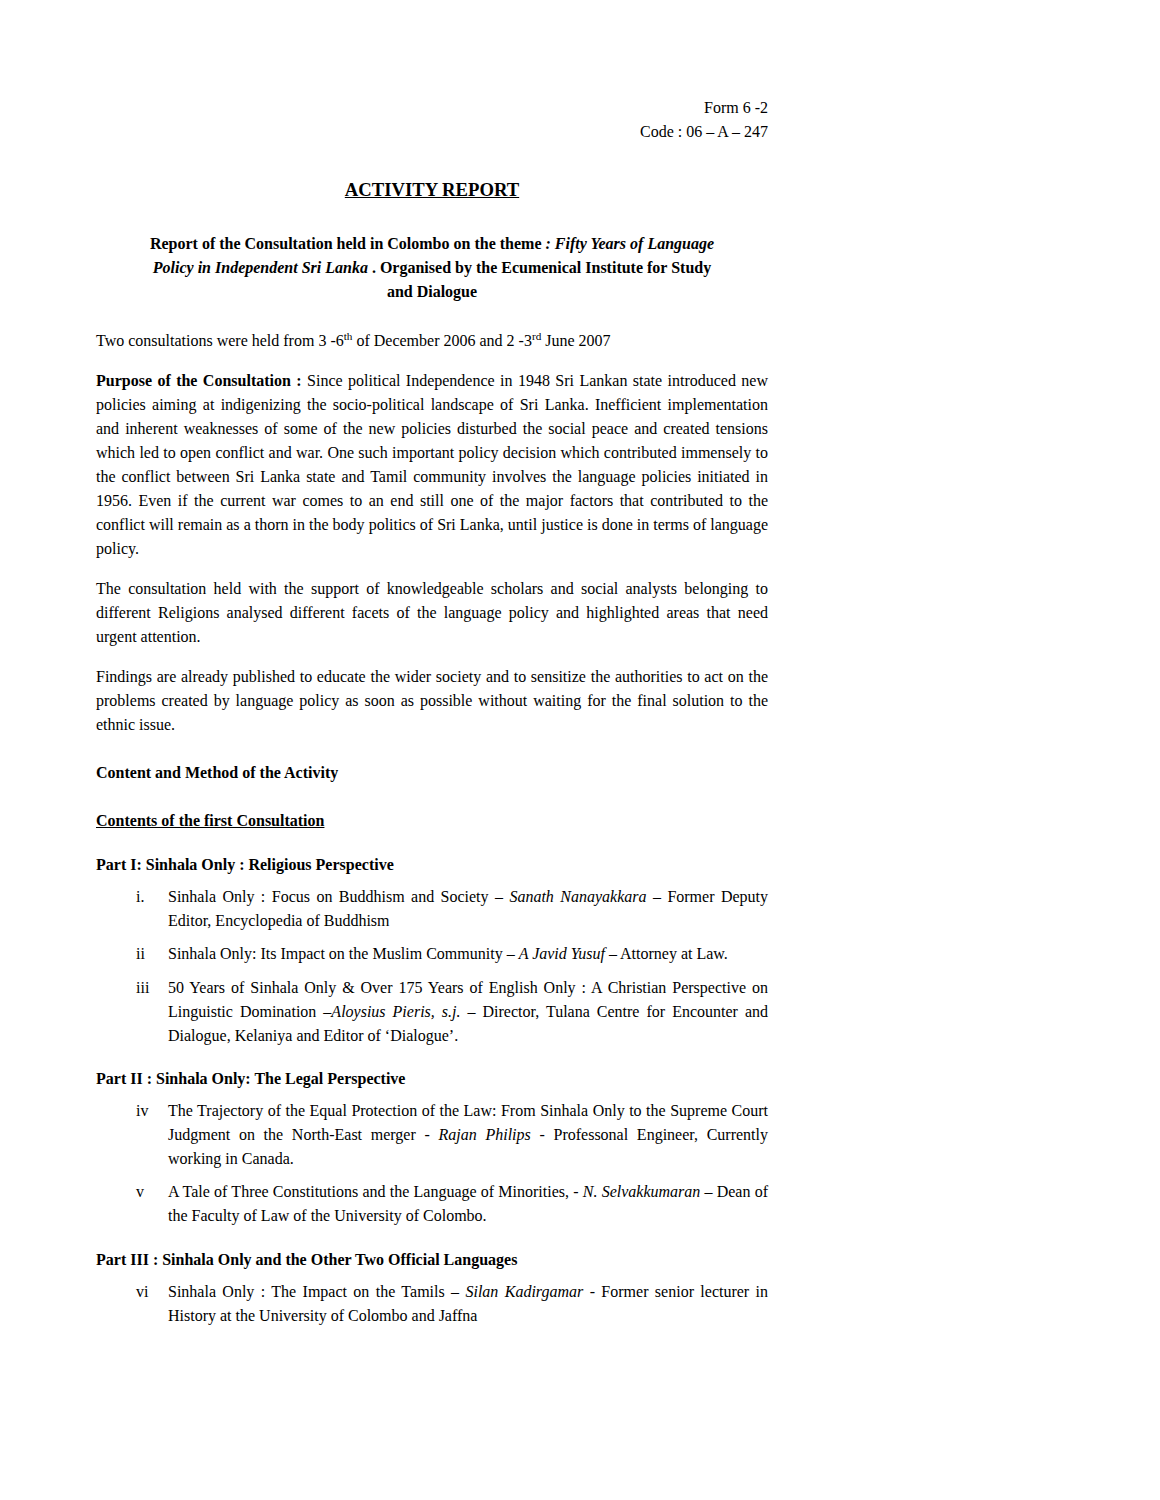Form 6 -2
Code : 06 – A – 247
ACTIVITY REPORT
Report of the Consultation held in Colombo on the theme : Fifty Years of Language Policy in Independent Sri Lanka . Organised by the Ecumenical Institute for Study and Dialogue
Two consultations were held from 3 -6th of December 2006 and 2 -3rd June 2007
Purpose of the Consultation : Since political Independence in 1948 Sri Lankan state introduced new policies aiming at indigenizing the socio-political landscape of Sri Lanka. Inefficient implementation and inherent weaknesses of some of the new policies disturbed the social peace and created tensions which led to open conflict and war. One such important policy decision which contributed immensely to the conflict between Sri Lanka state and Tamil community involves the language policies initiated in 1956. Even if the current war comes to an end still one of the major factors that contributed to the conflict will remain as a thorn in the body politics of Sri Lanka, until justice is done in terms of language policy.
The consultation held with the support of knowledgeable scholars and social analysts belonging to different Religions analysed different facets of the language policy and highlighted areas that need urgent attention.
Findings are already published to educate the wider society and to sensitize the authorities to act on the problems created by language policy as soon as possible without waiting for the final solution to the ethnic issue.
Content and Method of the Activity
Contents of the first Consultation
Part I: Sinhala Only : Religious Perspective
i. Sinhala Only : Focus on Buddhism and Society – Sanath Nanayakkara – Former Deputy Editor, Encyclopedia of Buddhism
ii Sinhala Only: Its Impact on the Muslim Community – A Javid Yusuf – Attorney at Law.
iii50 Years of Sinhala Only & Over 175 Years of English Only : A Christian Perspective on Linguistic Domination –Aloysius Pieris, s.j. – Director, Tulana Centre for Encounter and Dialogue, Kelaniya and Editor of ‘Dialogue’.
Part II : Sinhala Only: The Legal Perspective
iv The Trajectory of the Equal Protection of the Law: From Sinhala Only to the Supreme Court Judgment on the North-East merger - Rajan Philips - Professonal Engineer, Currently working in Canada.
v A Tale of Three Constitutions and the Language of Minorities, - N. Selvakkumaran – Dean of the Faculty of Law of the University of Colombo.
Part III : Sinhala Only and the Other Two Official Languages
vi Sinhala Only : The Impact on the Tamils – Silan Kadirgamar - Former senior lecturer in History at the University of Colombo and Jaffna